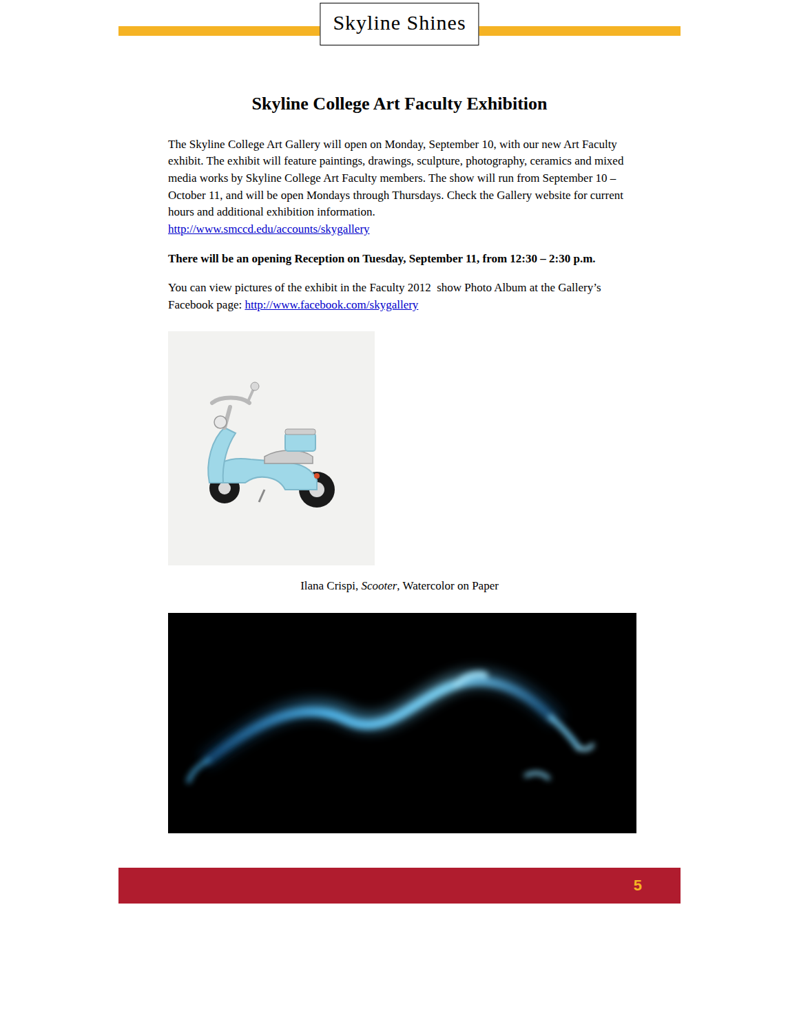Skyline Shines
Skyline College Art Faculty Exhibition
The Skyline College Art Gallery will open on Monday, September 10, with our new Art Faculty exhibit. The exhibit will feature paintings, drawings, sculpture, photography, ceramics and mixed media works by Skyline College Art Faculty members. The show will run from September 10 – October 11, and will be open Mondays through Thursdays. Check the Gallery website for current hours and additional exhibition information.
http://www.smccd.edu/accounts/skygallery
There will be an opening Reception on Tuesday, September 11, from 12:30 – 2:30 p.m.
You can view pictures of the exhibit in the Faculty 2012 show Photo Album at the Gallery’s Facebook page: http://www.facebook.com/skygallery
Ilana Crispi, Scooter, Watercolor on Paper
5